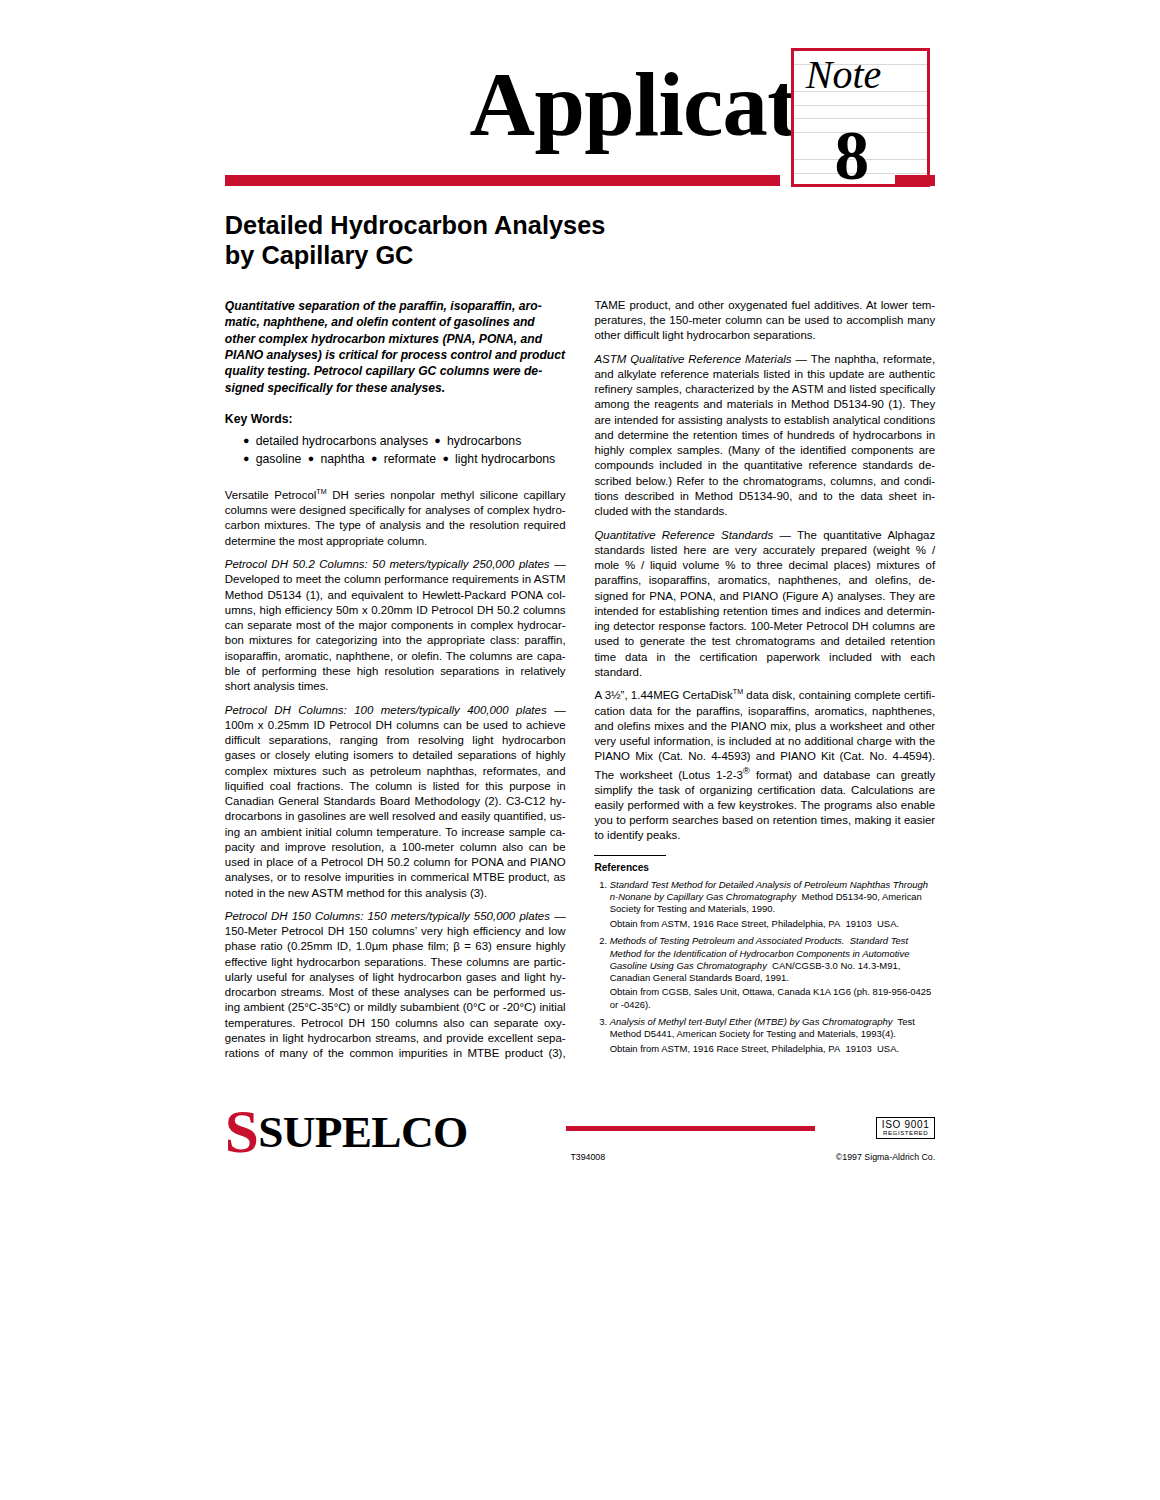Application
Note
8
Detailed Hydrocarbon Analyses
by Capillary GC
Quantitative separation of the paraffin, isoparaffin, aromatic, naphthene, and olefin content of gasolines and other complex hydrocarbon mixtures (PNA, PONA, and PIANO analyses) is critical for process control and product quality testing. Petrocol capillary GC columns were designed specifically for these analyses.
Key Words:
● detailed hydrocarbons analyses ● hydrocarbons
● gasoline ● naphtha ● reformate ● light hydrocarbons
Versatile PetrocolTM DH series nonpolar methyl silicone capillary columns were designed specifically for analyses of complex hydrocarbon mixtures. The type of analysis and the resolution required determine the most appropriate column.
Petrocol DH 50.2 Columns: 50 meters/typically 250,000 plates — Developed to meet the column performance requirements in ASTM Method D5134 (1), and equivalent to Hewlett-Packard PONA columns, high efficiency 50m x 0.20mm ID Petrocol DH 50.2 columns can separate most of the major components in complex hydrocarbon mixtures for categorizing into the appropriate class: paraffin, isoparaffin, aromatic, naphthene, or olefin. The columns are capable of performing these high resolution separations in relatively short analysis times.
Petrocol DH Columns: 100 meters/typically 400,000 plates — 100m x 0.25mm ID Petrocol DH columns can be used to achieve difficult separations, ranging from resolving light hydrocarbon gases or closely eluting isomers to detailed separations of highly complex mixtures such as petroleum naphthas, reformates, and liquified coal fractions. The column is listed for this purpose in Canadian General Standards Board Methodology (2). C3-C12 hydrocarbons in gasolines are well resolved and easily quantified, using an ambient initial column temperature. To increase sample capacity and improve resolution, a 100-meter column also can be used in place of a Petrocol DH 50.2 column for PONA and PIANO analyses, or to resolve impurities in commerical MTBE product, as noted in the new ASTM method for this analysis (3).
Petrocol DH 150 Columns: 150 meters/typically 550,000 plates — 150-Meter Petrocol DH 150 columns’ very high efficiency and low phase ratio (0.25mm ID, 1.0µm phase film; β = 63) ensure highly effective light hydrocarbon separations. These columns are particularly useful for analyses of light hydrocarbon gases and light hydrocarbon streams. Most of these analyses can be performed using ambient (25°C-35°C) or mildly subambient (0°C or -20°C) initial temperatures. Petrocol DH 150 columns also can separate oxygenates in light hydrocarbon streams, and provide excellent separations of many of the common impurities in MTBE product (3), TAME product, and other oxygenated fuel additives. At lower temperatures, the 150-meter column can be used to accomplish many other difficult light hydrocarbon separations.
ASTM Qualitative Reference Materials — The naphtha, reformate, and alkylate reference materials listed in this update are authentic refinery samples, characterized by the ASTM and listed specifically among the reagents and materials in Method D5134-90 (1). They are intended for assisting analysts to establish analytical conditions and determine the retention times of hundreds of hydrocarbons in highly complex samples. (Many of the identified components are compounds included in the quantitative reference standards described below.) Refer to the chromatograms, columns, and conditions described in Method D5134-90, and to the data sheet included with the standards.
Quantitative Reference Standards — The quantitative Alphagaz standards listed here are very accurately prepared (weight % / mole % / liquid volume % to three decimal places) mixtures of paraffins, isoparaffins, aromatics, naphthenes, and olefins, designed for PNA, PONA, and PIANO (Figure A) analyses. They are intended for establishing retention times and indices and determining detector response factors. 100-Meter Petrocol DH columns are used to generate the test chromatograms and detailed retention time data in the certification paperwork included with each standard.
A 3½”, 1.44MEG CertaDiskTM data disk, containing complete certification data for the paraffins, isoparaffins, aromatics, naphthenes, and olefins mixes and the PIANO mix, plus a worksheet and other very useful information, is included at no additional charge with the PIANO Mix (Cat. No. 4-4593) and PIANO Kit (Cat. No. 4-4594). The worksheet (Lotus 1-2-3® format) and database can greatly simplify the task of organizing certification data. Calculations are easily performed with a few keystrokes. The programs also enable you to perform searches based on retention times, making it easier to identify peaks.
References
Standard Test Method for Detailed Analysis of Petroleum Naphthas Through n-Nonane by Capillary Gas Chromatography Method D5134-90, American Society for Testing and Materials, 1990. Obtain from ASTM, 1916 Race Street, Philadelphia, PA 19103 USA.
Methods of Testing Petroleum and Associated Products. Standard Test Method for the Identification of Hydrocarbon Components in Automotive Gasoline Using Gas Chromatography CAN/CGSB-3.0 No. 14.3-M91, Canadian General Standards Board, 1991. Obtain from CGSB, Sales Unit, Ottawa, Canada K1A 1G6 (ph. 819-956-0425 or -0426).
Analysis of Methyl tert-Butyl Ether (MTBE) by Gas Chromatography Test Method D5441, American Society for Testing and Materials, 1993(4). Obtain from ASTM, 1916 Race Street, Philadelphia, PA 19103 USA.
SSUPELCO
ISO 9001
REGISTERED
T394008
©1997 Sigma-Aldrich Co.